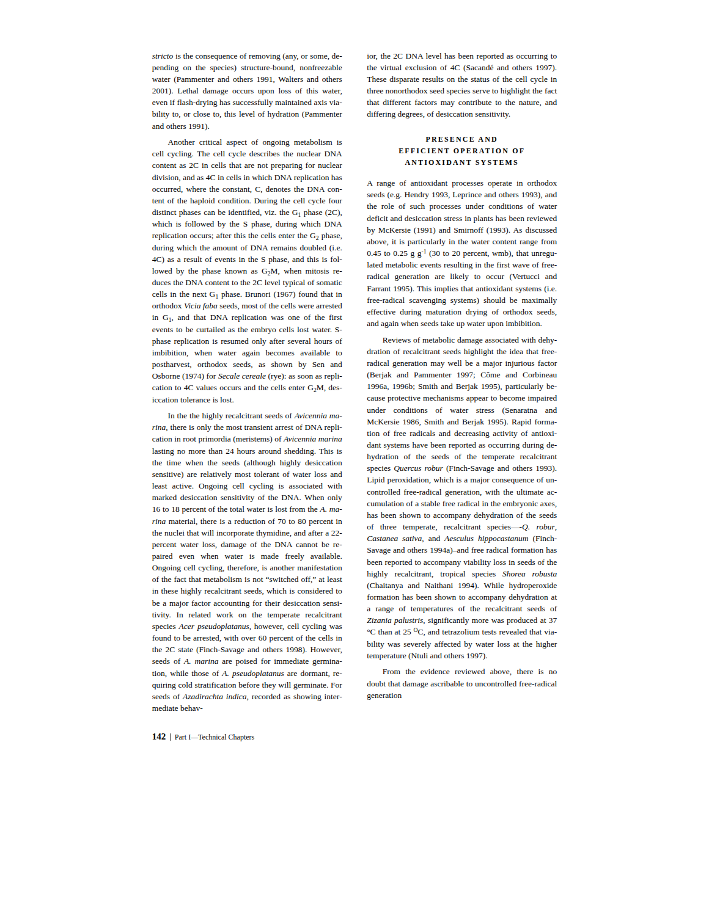stricto is the consequence of removing (any, or some, depending on the species) structure-bound, nonfreezable water (Pammenter and others 1991, Walters and others 2001). Lethal damage occurs upon loss of this water, even if flash-drying has successfully maintained axis viability to, or close to, this level of hydration (Pammenter and others 1991).
Another critical aspect of ongoing metabolism is cell cycling. The cell cycle describes the nuclear DNA content as 2C in cells that are not preparing for nuclear division, and as 4C in cells in which DNA replication has occurred, where the constant, C, denotes the DNA content of the haploid condition. During the cell cycle four distinct phases can be identified, viz. the G1 phase (2C), which is followed by the S phase, during which DNA replication occurs; after this the cells enter the G2 phase, during which the amount of DNA remains doubled (i.e. 4C) as a result of events in the S phase, and this is followed by the phase known as G2M, when mitosis reduces the DNA content to the 2C level typical of somatic cells in the next G1 phase. Brunori (1967) found that in orthodox Vicia faba seeds, most of the cells were arrested in G1, and that DNA replication was one of the first events to be curtailed as the embryo cells lost water. S-phase replication is resumed only after several hours of imbibition, when water again becomes available to postharvest, orthodox seeds, as shown by Sen and Osborne (1974) for Secale cereale (rye): as soon as replication to 4C values occurs and the cells enter G2M, desiccation tolerance is lost.
In the the highly recalcitrant seeds of Avicennia marina, there is only the most transient arrest of DNA replication in root primordia (meristems) of Avicennia marina lasting no more than 24 hours around shedding. This is the time when the seeds (although highly desiccation sensitive) are relatively most tolerant of water loss and least active. Ongoing cell cycling is associated with marked desiccation sensitivity of the DNA. When only 16 to 18 percent of the total water is lost from the A. marina material, there is a reduction of 70 to 80 percent in the nuclei that will incorporate thymidine, and after a 22-percent water loss, damage of the DNA cannot be repaired even when water is made freely available. Ongoing cell cycling, therefore, is another manifestation of the fact that metabolism is not “switched off,” at least in these highly recalcitrant seeds, which is considered to be a major factor accounting for their desiccation sensitivity. In related work on the temperate recalcitrant species Acer pseudoplatanus, however, cell cycling was found to be arrested, with over 60 percent of the cells in the 2C state (Finch-Savage and others 1998). However, seeds of A. marina are poised for immediate germination, while those of A. pseudoplatanus are dormant, requiring cold stratification before they will germinate. For seeds of Azadirachta indica, recorded as showing intermediate behav-
ior, the 2C DNA level has been reported as occurring to the virtual exclusion of 4C (Sacandé and others 1997). These disparate results on the status of the cell cycle in three nonorthodox seed species serve to highlight the fact that different factors may contribute to the nature, and differing degrees, of desiccation sensitivity.
Presence and
Efficient Operation of
Antioxidant Systems
A range of antioxidant processes operate in orthodox seeds (e.g. Hendry 1993, Leprince and others 1993), and the role of such processes under conditions of water deficit and desiccation stress in plants has been reviewed by McKersie (1991) and Smirnoff (1993). As discussed above, it is particularly in the water content range from 0.45 to 0.25 g g-1 (30 to 20 percent, wmb), that unregulated metabolic events resulting in the first wave of free-radical generation are likely to occur (Vertucci and Farrant 1995). This implies that antioxidant systems (i.e. free-radical scavenging systems) should be maximally effective during maturation drying of orthodox seeds, and again when seeds take up water upon imbibition.
Reviews of metabolic damage associated with dehydration of recalcitrant seeds highlight the idea that free-radical generation may well be a major injurious factor (Berjak and Pammenter 1997; Côme and Corbineau 1996a, 1996b; Smith and Berjak 1995), particularly because protective mechanisms appear to become impaired under conditions of water stress (Senaratna and McKersie 1986, Smith and Berjak 1995). Rapid formation of free radicals and decreasing activity of antioxidant systems have been reported as occurring during dehydration of the seeds of the temperate recalcitrant species Quercus robur (Finch-Savage and others 1993). Lipid peroxidation, which is a major consequence of uncontrolled free-radical generation, with the ultimate accumulation of a stable free radical in the embryonic axes, has been shown to accompany dehydration of the seeds of three temperate, recalcitrant species—-Q. robur, Castanea sativa, and Aesculus hippocastanum (Finch-Savage and others 1994a)–and free radical formation has been reported to accompany viability loss in seeds of the highly recalcitrant, tropical species Shorea robusta (Chaitanya and Naithani 1994). While hydroperoxide formation has been shown to accompany dehydration at a range of temperatures of the recalcitrant seeds of Zizania palustris, significantly more was produced at 37 °C than at 25 OC, and tetrazolium tests revealed that viability was severely affected by water loss at the higher temperature (Ntuli and others 1997).
From the evidence reviewed above, there is no doubt that damage ascribable to uncontrolled free-radical generation
142 Part I—Technical Chapters